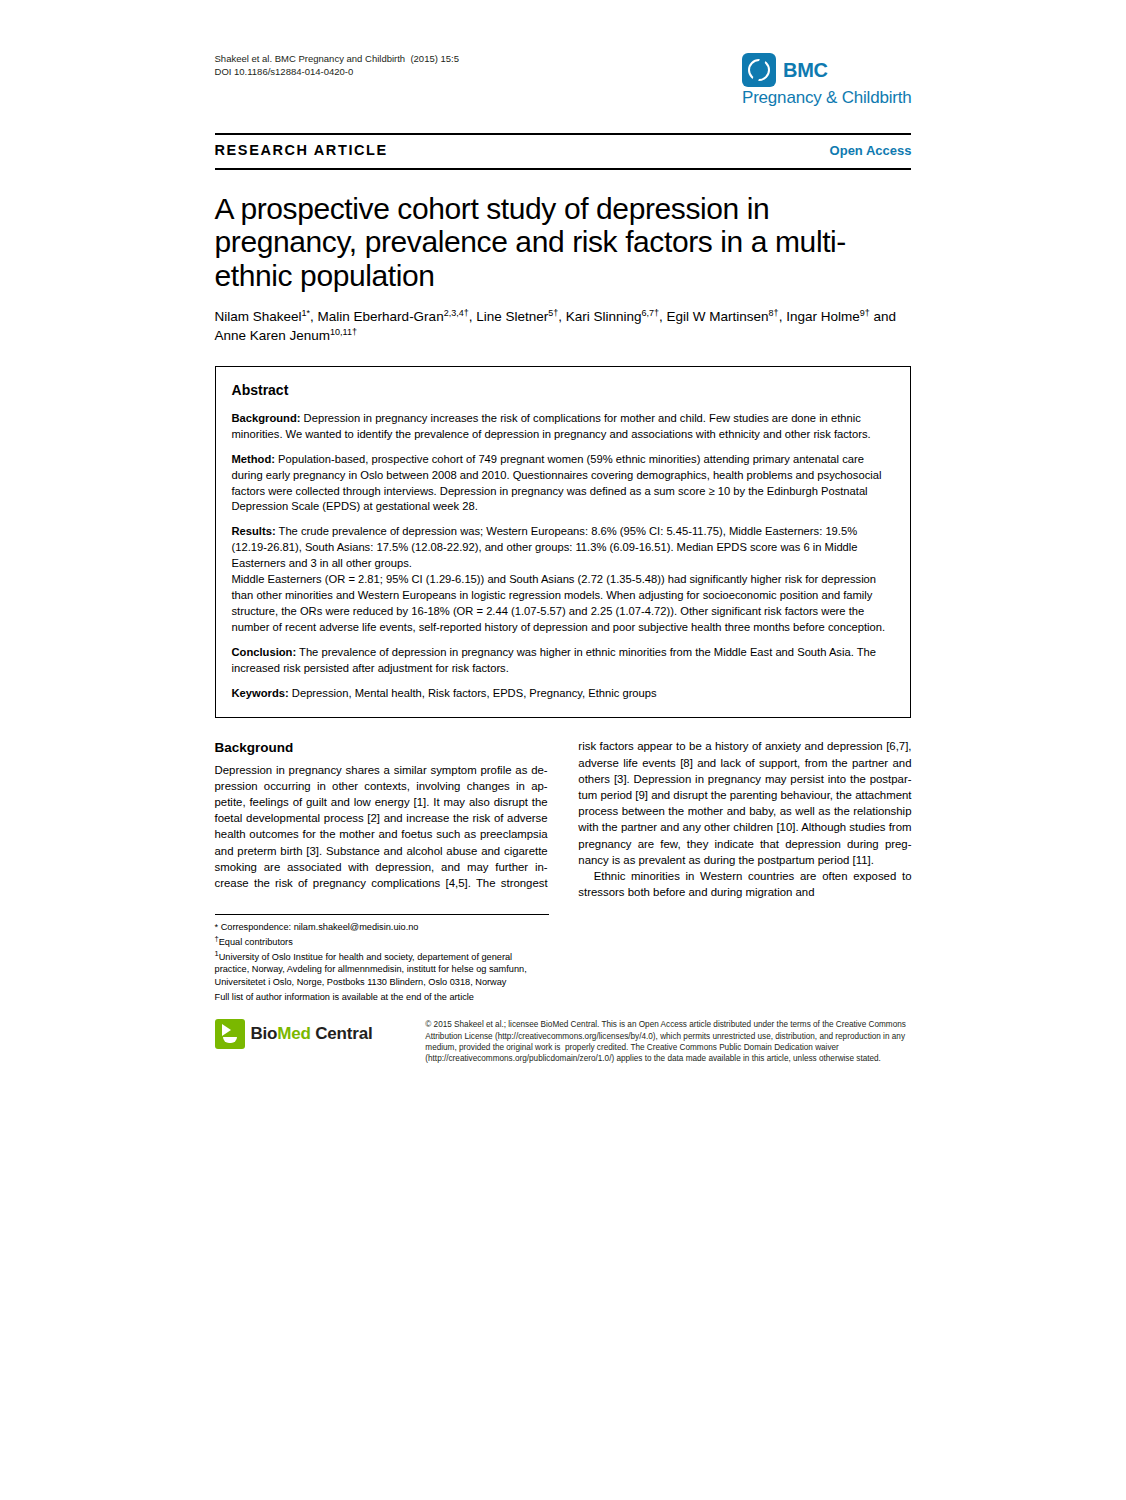Shakeel et al. BMC Pregnancy and Childbirth (2015) 15:5
DOI 10.1186/s12884-014-0420-0
BMC
Pregnancy & Childbirth
RESEARCH ARTICLE
Open Access
A prospective cohort study of depression in pregnancy, prevalence and risk factors in a multi-ethnic population
Nilam Shakeel1*, Malin Eberhard-Gran2,3,4†, Line Sletner5†, Kari Slinning6,7†, Egil W Martinsen8†, Ingar Holme9† and Anne Karen Jenum10,11†
Abstract
Background: Depression in pregnancy increases the risk of complications for mother and child. Few studies are done in ethnic minorities. We wanted to identify the prevalence of depression in pregnancy and associations with ethnicity and other risk factors.
Method: Population-based, prospective cohort of 749 pregnant women (59% ethnic minorities) attending primary antenatal care during early pregnancy in Oslo between 2008 and 2010. Questionnaires covering demographics, health problems and psychosocial factors were collected through interviews. Depression in pregnancy was defined as a sum score ≥ 10 by the Edinburgh Postnatal Depression Scale (EPDS) at gestational week 28.
Results: The crude prevalence of depression was; Western Europeans: 8.6% (95% CI: 5.45-11.75), Middle Easterners: 19.5% (12.19-26.81), South Asians: 17.5% (12.08-22.92), and other groups: 11.3% (6.09-16.51). Median EPDS score was 6 in Middle Easterners and 3 in all other groups.
Middle Easterners (OR = 2.81; 95% CI (1.29-6.15)) and South Asians (2.72 (1.35-5.48)) had significantly higher risk for depression than other minorities and Western Europeans in logistic regression models. When adjusting for socioeconomic position and family structure, the ORs were reduced by 16-18% (OR = 2.44 (1.07-5.57) and 2.25 (1.07-4.72)). Other significant risk factors were the number of recent adverse life events, self-reported history of depression and poor subjective health three months before conception.
Conclusion: The prevalence of depression in pregnancy was higher in ethnic minorities from the Middle East and South Asia. The increased risk persisted after adjustment for risk factors.
Keywords: Depression, Mental health, Risk factors, EPDS, Pregnancy, Ethnic groups
Background
Depression in pregnancy shares a similar symptom profile as depression occurring in other contexts, involving changes in appetite, feelings of guilt and low energy [1]. It may also disrupt the foetal developmental process [2] and increase the risk of adverse health outcomes for the mother and foetus such as preeclampsia and preterm birth [3]. Substance and alcohol abuse and cigarette smoking are associated with depression, and may further increase the risk of pregnancy complications [4,5]. The strongest risk factors appear to be a history of anxiety and depression [6,7], adverse life events [8] and lack of support, from the partner and others [3]. Depression in pregnancy may persist into the postpartum period [9] and disrupt the parenting behaviour, the attachment process between the mother and baby, as well as the relationship with the partner and any other children [10]. Although studies from pregnancy are few, they indicate that depression during pregnancy is as prevalent as during the postpartum period [11].
Ethnic minorities in Western countries are often exposed to stressors both before and during migration and
* Correspondence: nilam.shakeel@medisin.uio.no
†Equal contributors
1University of Oslo Institue for health and society, departement of general practice, Norway, Avdeling for allmennmedisin, institutt for helse og samfunn, Universitetet i Oslo, Norge, Postboks 1130 Blindern, Oslo 0318, Norway
Full list of author information is available at the end of the article
BioMed Central
© 2015 Shakeel et al.; licensee BioMed Central. This is an Open Access article distributed under the terms of the Creative Commons Attribution License (http://creativecommons.org/licenses/by/4.0), which permits unrestricted use, distribution, and reproduction in any medium, provided the original work is properly credited. The Creative Commons Public Domain Dedication waiver (http://creativecommons.org/publicdomain/zero/1.0/) applies to the data made available in this article, unless otherwise stated.